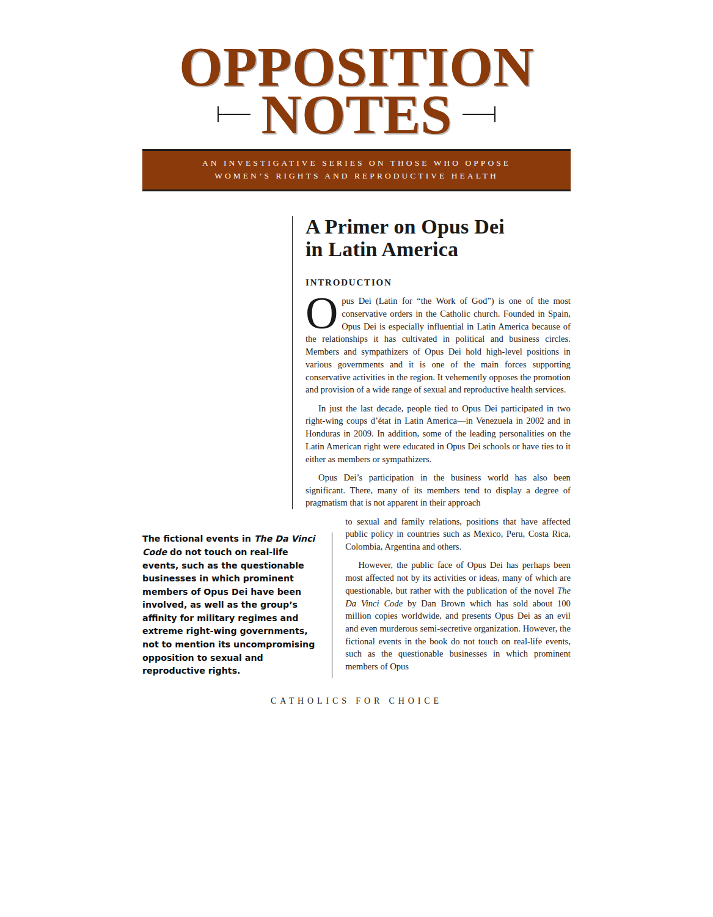OPPOSITION
NOTES
An investigative series on those who oppose
women’s rights and reproductive health
A Primer on Opus Dei
in Latin America
Introduction
Opus Dei (Latin for “the Work of God”) is one of the most conservative orders in the Catholic church. Founded in Spain, Opus Dei is especially influential in Latin America because of the relationships it has cultivated in political and business circles. Members and sympathizers of Opus Dei hold high-level positions in various governments and it is one of the main forces supporting conservative activities in the region. It vehemently opposes the promotion and provision of a wide range of sexual and reproductive health services.
In just the last decade, people tied to Opus Dei participated in two right-wing coups d’état in Latin America—in Venezuela in 2002 and in Honduras in 2009. In addition, some of the leading personalities on the Latin American right were educated in Opus Dei schools or have ties to it either as members or sympathizers.
Opus Dei’s participation in the business world has also been significant. There, many of its members tend to display a degree of pragmatism that is not apparent in their approach
The fictional events in The Da Vinci Code do not touch on real-life events, such as the questionable businesses in which prominent members of Opus Dei have been involved, as well as the group’s affinity for military regimes and extreme right-wing governments, not to mention its uncompromising opposition to sexual and reproductive rights.
to sexual and family relations, positions that have affected public policy in countries such as Mexico, Peru, Costa Rica, Colombia, Argentina and others.
However, the public face of Opus Dei has perhaps been most affected not by its activities or ideas, many of which are questionable, but rather with the publication of the novel The Da Vinci Code by Dan Brown which has sold about 100 million copies worldwide, and presents Opus Dei as an evil and even murderous semi-secretive organization. However, the fictional events in the book do not touch on real-life events, such as the questionable businesses in which prominent members of Opus
Catholics for Choice